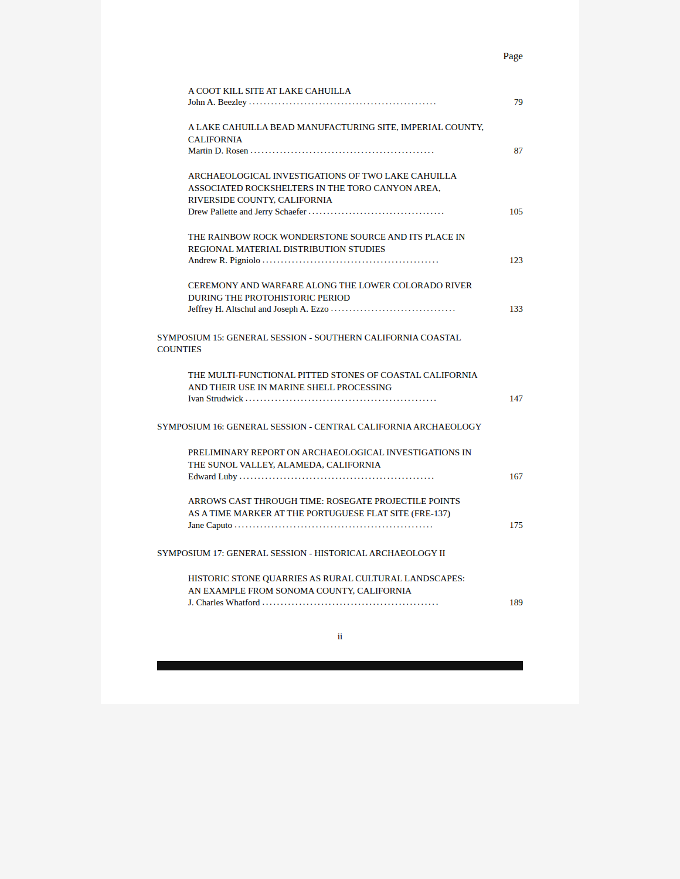Page
A Coot Kill Site at Lake Cahuilla
John A. Beezley ................................................... 79
A Lake Cahuilla Bead Manufacturing Site, Imperial County,
California
Martin D. Rosen .................................................. 87
Archaeological Investigations of Two Lake Cahuilla
Associated Rockshelters in the Toro Canyon Area,
Riverside County, California
Drew Pallette and Jerry Schaefer ..................................... 105
The Rainbow Rock Wonderstone Source and Its Place in
Regional Material Distribution Studies
Andrew R. Pigniolo ................................................ 123
Ceremony and Warfare Along the Lower Colorado River
During the Protohistoric Period
Jeffrey H. Altschul and Joseph A. Ezzo .................................. 133
Symposium 15: General Session - Southern California Coastal
Counties
The Multi-Functional Pitted Stones of Coastal California
and Their Use in Marine Shell Processing
Ivan Strudwick .................................................... 147
Symposium 16: General Session - Central California Archaeology
Preliminary Report on Archaeological Investigations in
the Sunol Valley, Alameda, California
Edward Luby ..................................................... 167
Arrows Cast Through Time: Rosegate Projectile Points
as a Time Marker at the Portuguese Flat Site (FRE-137)
Jane Caputo ...................................................... 175
Symposium 17: General Session - Historical Archaeology II
Historic Stone Quarries as Rural Cultural Landscapes:
An Example from Sonoma County, California
J. Charles Whatford ................................................ 189
ii